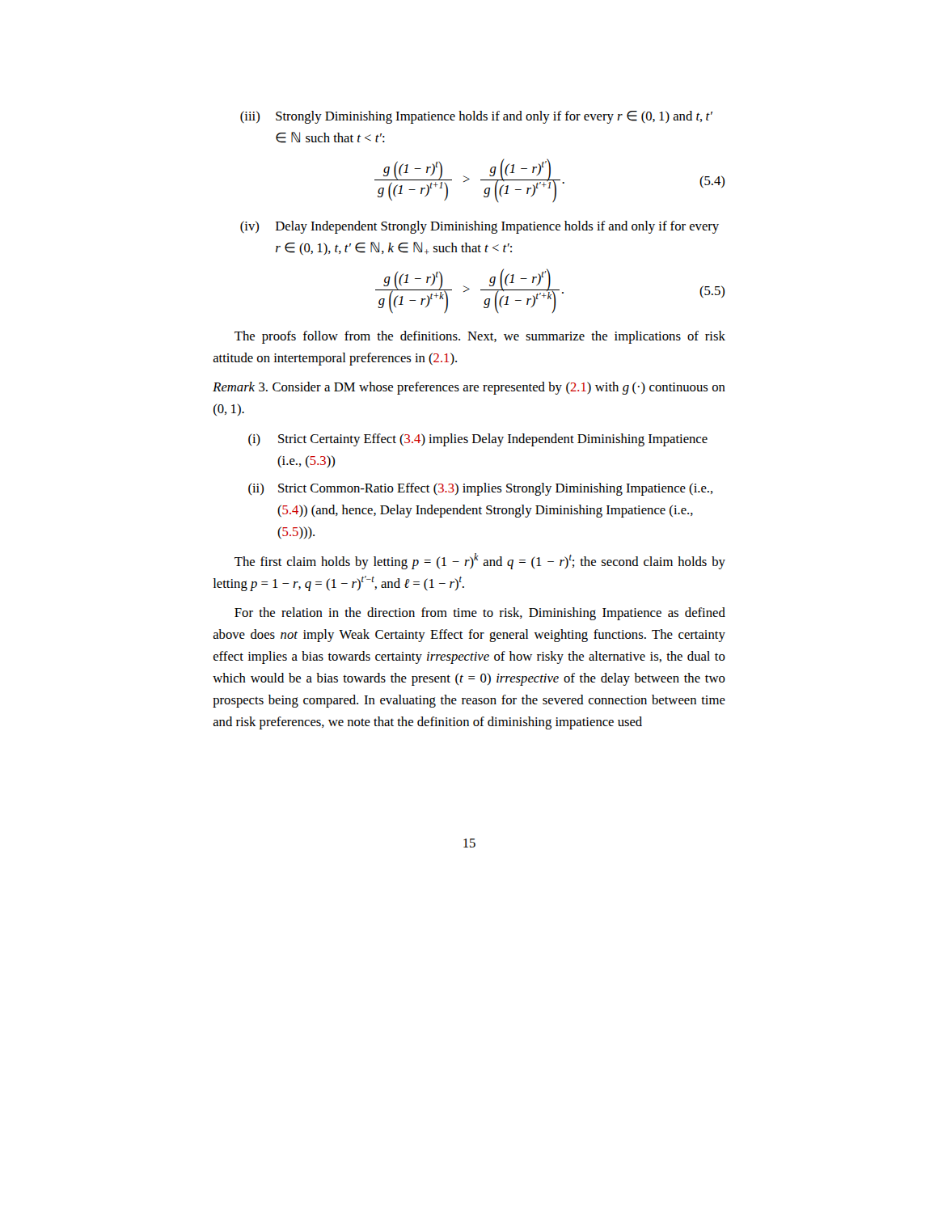(iii)
Strongly Diminishing Impatience holds if and only if for every r ∈ (0, 1) and t, t′ ∈ ℕ such that t < t′:
g ((1 − r)t) g ((1 − r)t+1) > g ((1 − r)t′) g ((1 − r)t′+1) . (5.4)
(iv)
Delay Independent Strongly Diminishing Impatience holds if and only if for every r ∈ (0, 1), t, t′ ∈ ℕ, k ∈ ℕ+ such that t < t′:
g ((1 − r)t) g ((1 − r)t+k) > g ((1 − r)t′) g ((1 − r)t′+k) . (5.5)
The proofs follow from the definitions. Next, we summarize the implications of risk attitude on intertemporal preferences in (2.1).
Remark 3. Consider a DM whose preferences are represented by (2.1) with g (·) continuous on (0, 1).
(i)
Strict Certainty Effect (3.4) implies Delay Independent Diminishing Impatience (i.e., (5.3))
(ii)
Strict Common-Ratio Effect (3.3) implies Strongly Diminishing Impatience (i.e., (5.4)) (and, hence, Delay Independent Strongly Diminishing Impatience (i.e., (5.5))).
The first claim holds by letting p = (1 − r)k and q = (1 − r)t; the second claim holds by letting p = 1 − r, q = (1 − r)t′−t, and ℓ = (1 − r)t.
For the relation in the direction from time to risk, Diminishing Impatience as defined above does not imply Weak Certainty Effect for general weighting functions. The certainty effect implies a bias towards certainty irrespective of how risky the alternative is, the dual to which would be a bias towards the present (t = 0) irrespective of the delay between the two prospects being compared. In evaluating the reason for the severed connection between time and risk preferences, we note that the definition of diminishing impatience used
15